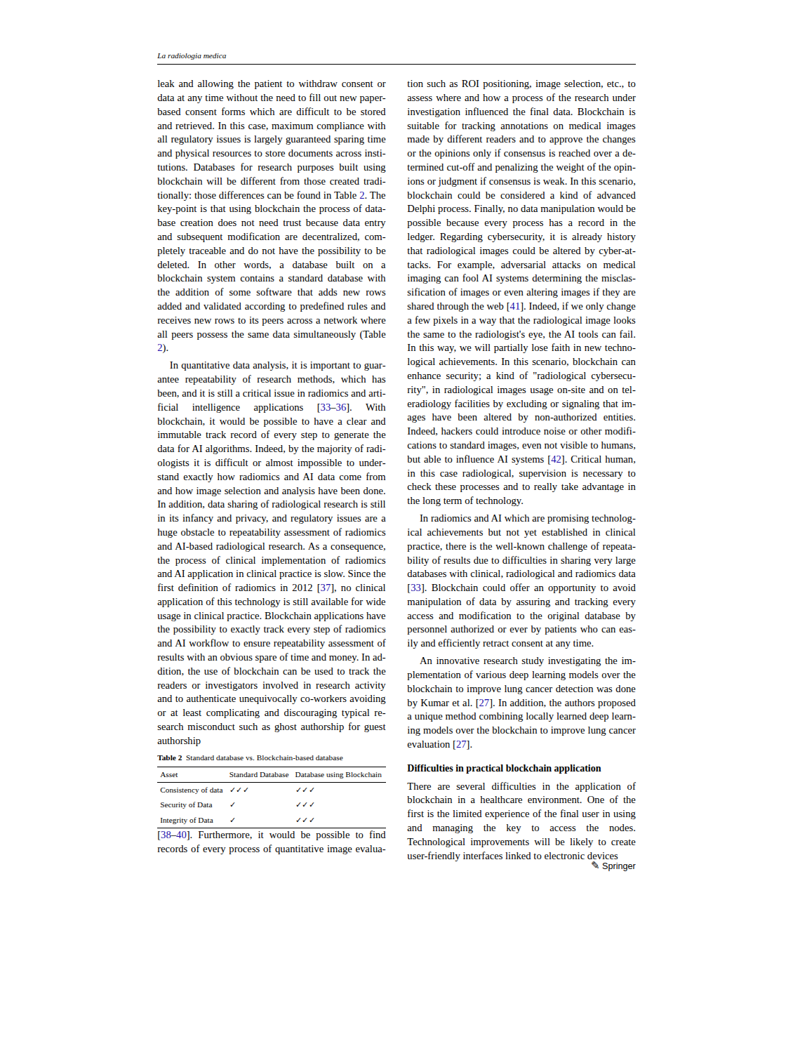La radiologia medica
leak and allowing the patient to withdraw consent or data at any time without the need to fill out new paper-based consent forms which are difficult to be stored and retrieved. In this case, maximum compliance with all regulatory issues is largely guaranteed sparing time and physical resources to store documents across institutions. Databases for research purposes built using blockchain will be different from those created traditionally: those differences can be found in Table 2. The key-point is that using blockchain the process of database creation does not need trust because data entry and subsequent modification are decentralized, completely traceable and do not have the possibility to be deleted. In other words, a database built on a blockchain system contains a standard database with the addition of some software that adds new rows added and validated according to predefined rules and receives new rows to its peers across a network where all peers possess the same data simultaneously (Table 2).
In quantitative data analysis, it is important to guarantee repeatability of research methods, which has been, and it is still a critical issue in radiomics and artificial intelligence applications [33–36]. With blockchain, it would be possible to have a clear and immutable track record of every step to generate the data for AI algorithms. Indeed, by the majority of radiologists it is difficult or almost impossible to understand exactly how radiomics and AI data come from and how image selection and analysis have been done. In addition, data sharing of radiological research is still in its infancy and privacy, and regulatory issues are a huge obstacle to repeatability assessment of radiomics and AI-based radiological research. As a consequence, the process of clinical implementation of radiomics and AI application in clinical practice is slow. Since the first definition of radiomics in 2012 [37], no clinical application of this technology is still available for wide usage in clinical practice. Blockchain applications have the possibility to exactly track every step of radiomics and AI workflow to ensure repeatability assessment of results with an obvious spare of time and money. In addition, the use of blockchain can be used to track the readers or investigators involved in research activity and to authenticate unequivocally co-workers avoiding or at least complicating and discouraging typical research misconduct such as ghost authorship for guest authorship
Table 2 Standard database vs. Blockchain-based database
| Asset | Standard Database | Database using Blockchain |
| --- | --- | --- |
| Consistency of data | ✓✓✓ | ✓✓✓ |
| Security of Data | ✓ | ✓✓✓ |
| Integrity of Data | ✓ | ✓✓✓ |
[38–40]. Furthermore, it would be possible to find records of every process of quantitative image evaluation such as ROI positioning, image selection, etc., to assess where and how a process of the research under investigation influenced the final data. Blockchain is suitable for tracking annotations on medical images made by different readers and to approve the changes or the opinions only if consensus is reached over a determined cut-off and penalizing the weight of the opinions or judgment if consensus is weak. In this scenario, blockchain could be considered a kind of advanced Delphi process. Finally, no data manipulation would be possible because every process has a record in the ledger. Regarding cybersecurity, it is already history that radiological images could be altered by cyber-attacks. For example, adversarial attacks on medical imaging can fool AI systems determining the misclassification of images or even altering images if they are shared through the web [41]. Indeed, if we only change a few pixels in a way that the radiological image looks the same to the radiologist's eye, the AI tools can fail. In this way, we will partially lose faith in new technological achievements. In this scenario, blockchain can enhance security; a kind of "radiological cybersecurity", in radiological images usage on-site and on teleradiology facilities by excluding or signaling that images have been altered by non-authorized entities. Indeed, hackers could introduce noise or other modifications to standard images, even not visible to humans, but able to influence AI systems [42]. Critical human, in this case radiological, supervision is necessary to check these processes and to really take advantage in the long term of technology.
In radiomics and AI which are promising technological achievements but not yet established in clinical practice, there is the well-known challenge of repeatability of results due to difficulties in sharing very large databases with clinical, radiological and radiomics data [33]. Blockchain could offer an opportunity to avoid manipulation of data by assuring and tracking every access and modification to the original database by personnel authorized or ever by patients who can easily and efficiently retract consent at any time.
An innovative research study investigating the implementation of various deep learning models over the blockchain to improve lung cancer detection was done by Kumar et al. [27]. In addition, the authors proposed a unique method combining locally learned deep learning models over the blockchain to improve lung cancer evaluation [27].
Difficulties in practical blockchain application
There are several difficulties in the application of blockchain in a healthcare environment. One of the first is the limited experience of the final user in using and managing the key to access the nodes. Technological improvements will be likely to create user-friendly interfaces linked to electronic devices
✎Springer